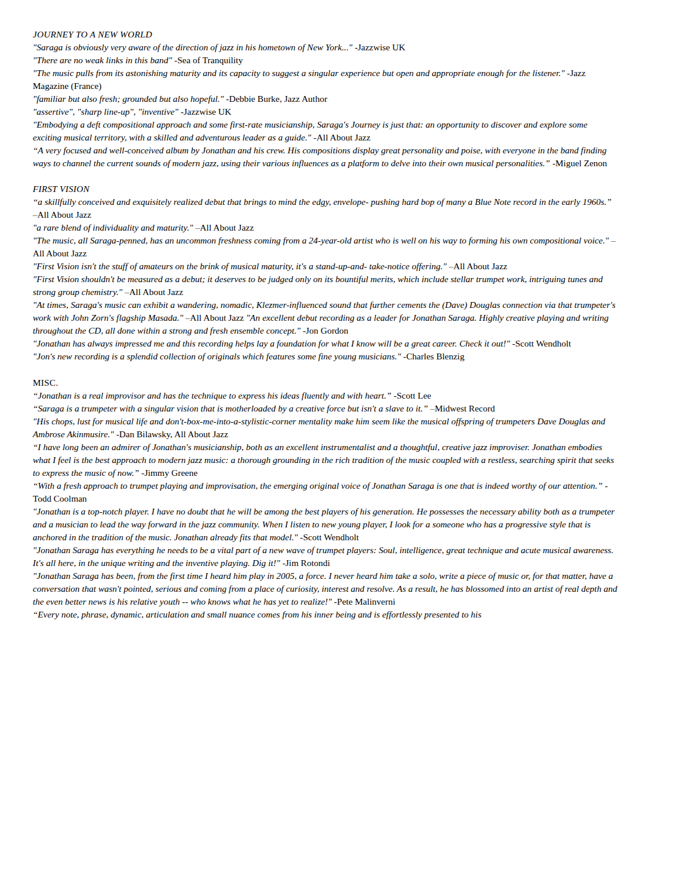JOURNEY TO A NEW WORLD
"Saraga is obviously very aware of the direction of jazz in his hometown of New York..." -Jazzwise UK
"There are no weak links in this band" -Sea of Tranquility
"The music pulls from its astonishing maturity and its capacity to suggest a singular experience but open and appropriate enough for the listener." -Jazz Magazine (France)
"familiar but also fresh; grounded but also hopeful." -Debbie Burke, Jazz Author
"assertive", "sharp line-up", "inventive" -Jazzwise UK
"Embodying a deft compositional approach and some first-rate musicianship, Saraga's Journey is just that: an opportunity to discover and explore some exciting musical territory, with a skilled and adventurous leader as a guide." -All About Jazz
“A very focused and well-conceived album by Jonathan and his crew. His compositions display great personality and poise, with everyone in the band finding ways to channel the current sounds of modern jazz, using their various influences as a platform to delve into their own musical personalities.” -Miguel Zenon
FIRST VISION
“a skillfully conceived and exquisitely realized debut that brings to mind the edgy, envelope- pushing hard bop of many a Blue Note record in the early 1960s.” –All About Jazz
"a rare blend of individuality and maturity." –All About Jazz
"The music, all Saraga-penned, has an uncommon freshness coming from a 24-year-old artist who is well on his way to forming his own compositional voice." –All About Jazz
"First Vision isn't the stuff of amateurs on the brink of musical maturity, it's a stand-up-and- take-notice offering." –All About Jazz
"First Vision shouldn't be measured as a debut; it deserves to be judged only on its bountiful merits, which include stellar trumpet work, intriguing tunes and strong group chemistry." –All About Jazz
"At times, Saraga's music can exhibit a wandering, nomadic, Klezmer-influenced sound that further cements the (Dave) Douglas connection via that trumpeter's work with John Zorn's flagship Masada." –All About Jazz "An excellent debut recording as a leader for Jonathan Saraga. Highly creative playing and writing throughout the CD, all done within a strong and fresh ensemble concept." -Jon Gordon
"Jonathan has always impressed me and this recording helps lay a foundation for what I know will be a great career. Check it out!" -Scott Wendholt
"Jon's new recording is a splendid collection of originals which features some fine young musicians." -Charles Blenzig
MISC.
“Jonathan is a real improvisor and has the technique to express his ideas fluently and with heart.” -Scott Lee
“Saraga is a trumpeter with a singular vision that is motherloaded by a creative force but isn't a slave to it.” –Midwest Record
"His chops, lust for musical life and don't-box-me-into-a-stylistic-corner mentality make him seem like the musical offspring of trumpeters Dave Douglas and Ambrose Akinmusire." -Dan Bilawsky, All About Jazz
“I have long been an admirer of Jonathan's musicianship, both as an excellent instrumentalist and a thoughtful, creative jazz improviser. Jonathan embodies what I feel is the best approach to modern jazz music: a thorough grounding in the rich tradition of the music coupled with a restless, searching spirit that seeks to express the music of now.” -Jimmy Greene
“With a fresh approach to trumpet playing and improvisation, the emerging original voice of Jonathan Saraga is one that is indeed worthy of our attention.” -Todd Coolman
"Jonathan is a top-notch player. I have no doubt that he will be among the best players of his generation. He possesses the necessary ability both as a trumpeter and a musician to lead the way forward in the jazz community. When I listen to new young player, I look for a someone who has a progressive style that is anchored in the tradition of the music. Jonathan already fits that model." -Scott Wendholt
"Jonathan Saraga has everything he needs to be a vital part of a new wave of trumpet players: Soul, intelligence, great technique and acute musical awareness. It's all here, in the unique writing and the inventive playing. Dig it!" -Jim Rotondi
"Jonathan Saraga has been, from the first time I heard him play in 2005, a force. I never heard him take a solo, write a piece of music or, for that matter, have a conversation that wasn't pointed, serious and coming from a place of curiosity, interest and resolve. As a result, he has blossomed into an artist of real depth and the even better news is his relative youth -- who knows what he has yet to realize!" -Pete Malinverni
“Every note, phrase, dynamic, articulation and small nuance comes from his inner being and is effortlessly presented to his